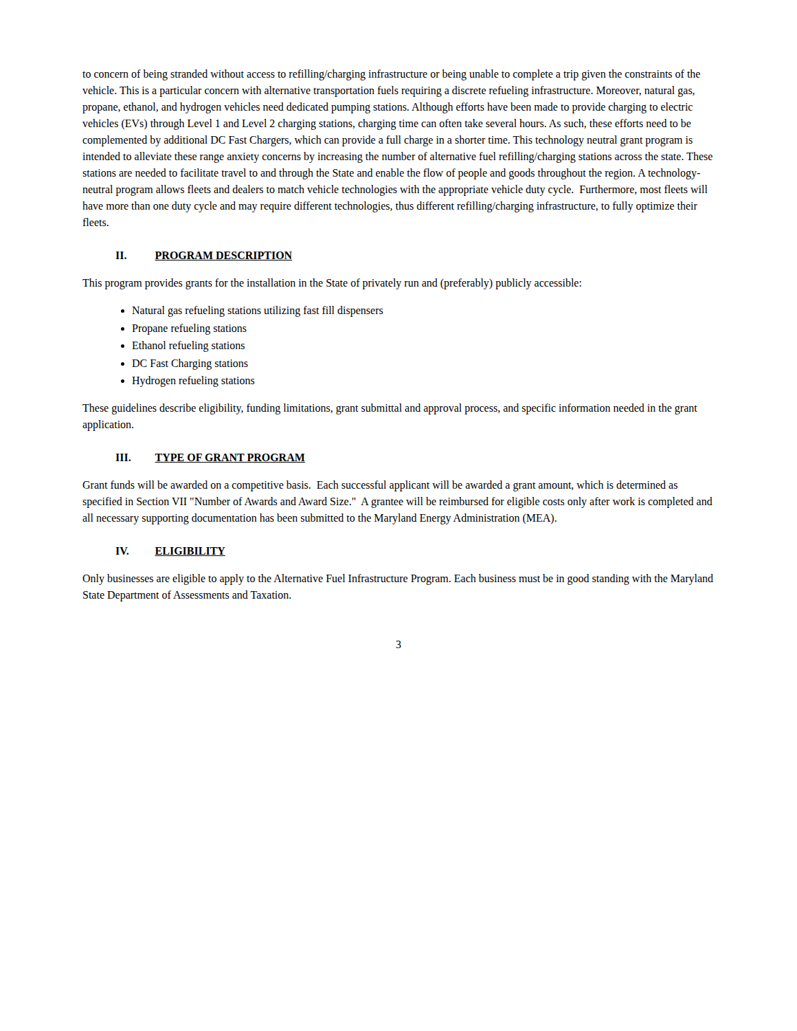to concern of being stranded without access to refilling/charging infrastructure or being unable to complete a trip given the constraints of the vehicle. This is a particular concern with alternative transportation fuels requiring a discrete refueling infrastructure. Moreover, natural gas, propane, ethanol, and hydrogen vehicles need dedicated pumping stations. Although efforts have been made to provide charging to electric vehicles (EVs) through Level 1 and Level 2 charging stations, charging time can often take several hours. As such, these efforts need to be complemented by additional DC Fast Chargers, which can provide a full charge in a shorter time. This technology neutral grant program is intended to alleviate these range anxiety concerns by increasing the number of alternative fuel refilling/charging stations across the state. These stations are needed to facilitate travel to and through the State and enable the flow of people and goods throughout the region. A technology-neutral program allows fleets and dealers to match vehicle technologies with the appropriate vehicle duty cycle. Furthermore, most fleets will have more than one duty cycle and may require different technologies, thus different refilling/charging infrastructure, to fully optimize their fleets.
II. PROGRAM DESCRIPTION
This program provides grants for the installation in the State of privately run and (preferably) publicly accessible:
Natural gas refueling stations utilizing fast fill dispensers
Propane refueling stations
Ethanol refueling stations
DC Fast Charging stations
Hydrogen refueling stations
These guidelines describe eligibility, funding limitations, grant submittal and approval process, and specific information needed in the grant application.
III. TYPE OF GRANT PROGRAM
Grant funds will be awarded on a competitive basis. Each successful applicant will be awarded a grant amount, which is determined as specified in Section VII "Number of Awards and Award Size." A grantee will be reimbursed for eligible costs only after work is completed and all necessary supporting documentation has been submitted to the Maryland Energy Administration (MEA).
IV. ELIGIBILITY
Only businesses are eligible to apply to the Alternative Fuel Infrastructure Program. Each business must be in good standing with the Maryland State Department of Assessments and Taxation.
3